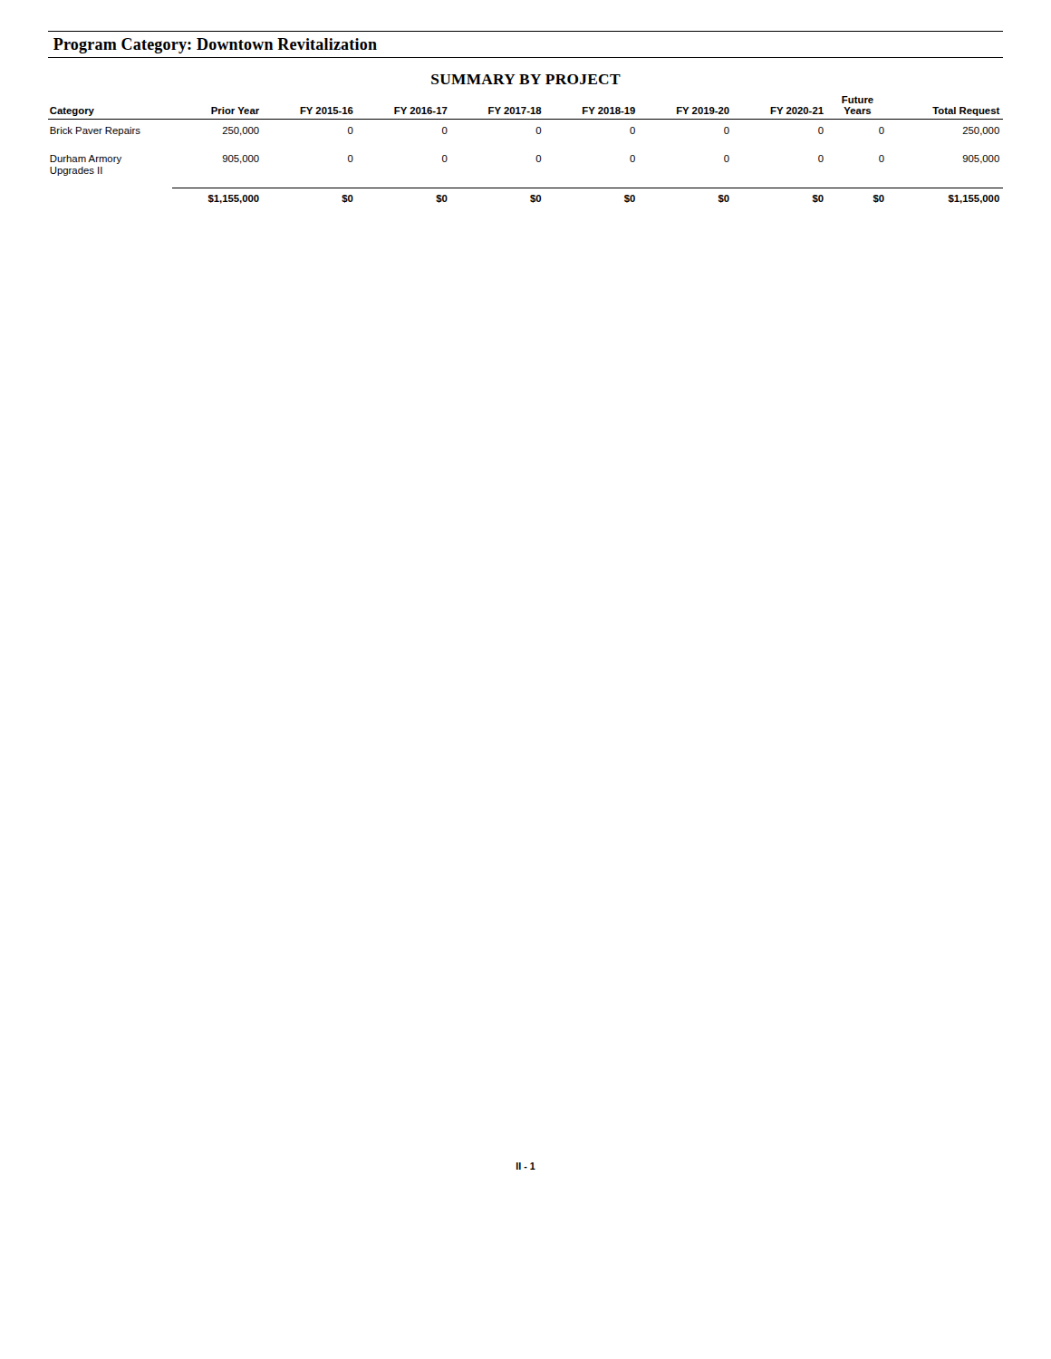Program Category: Downtown Revitalization
SUMMARY BY PROJECT
| Category | Prior Year | FY 2015-16 | FY 2016-17 | FY 2017-18 | FY 2018-19 | FY 2019-20 | FY 2020-21 | Future Years | Total Request |
| --- | --- | --- | --- | --- | --- | --- | --- | --- | --- |
| Brick Paver Repairs | 250,000 | 0 | 0 | 0 | 0 | 0 | 0 | 0 | 250,000 |
| Durham Armory Upgrades II | 905,000 | 0 | 0 | 0 | 0 | 0 | 0 | 0 | 905,000 |
| | $1,155,000 | $0 | $0 | $0 | $0 | $0 | $0 | $0 | $1,155,000 |
II - 1